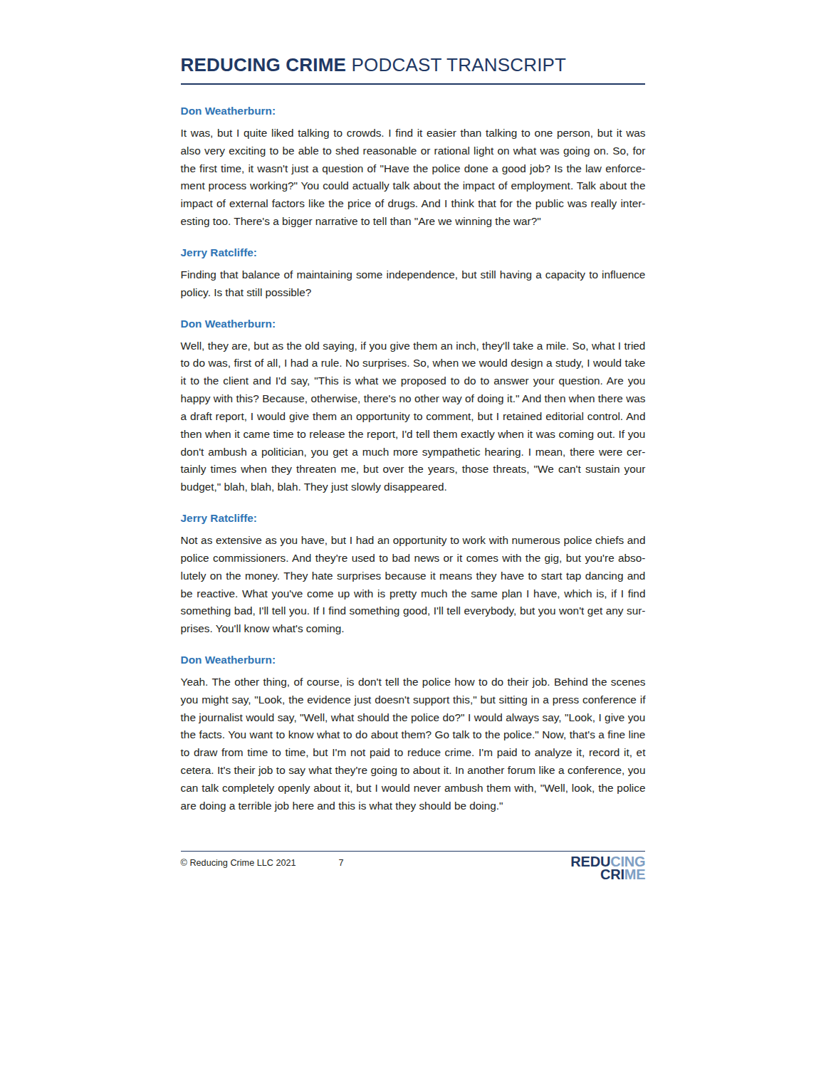REDUCING CRIME PODCAST TRANSCRIPT
Don Weatherburn:
It was, but I quite liked talking to crowds. I find it easier than talking to one person, but it was also very exciting to be able to shed reasonable or rational light on what was going on. So, for the first time, it wasn't just a question of "Have the police done a good job? Is the law enforcement process working?" You could actually talk about the impact of employment. Talk about the impact of external factors like the price of drugs. And I think that for the public was really interesting too. There's a bigger narrative to tell than "Are we winning the war?"
Jerry Ratcliffe:
Finding that balance of maintaining some independence, but still having a capacity to influence policy. Is that still possible?
Don Weatherburn:
Well, they are, but as the old saying, if you give them an inch, they'll take a mile. So, what I tried to do was, first of all, I had a rule. No surprises. So, when we would design a study, I would take it to the client and I'd say, "This is what we proposed to do to answer your question. Are you happy with this? Because, otherwise, there's no other way of doing it." And then when there was a draft report, I would give them an opportunity to comment, but I retained editorial control. And then when it came time to release the report, I'd tell them exactly when it was coming out. If you don't ambush a politician, you get a much more sympathetic hearing. I mean, there were certainly times when they threaten me, but over the years, those threats, "We can't sustain your budget," blah, blah, blah. They just slowly disappeared.
Jerry Ratcliffe:
Not as extensive as you have, but I had an opportunity to work with numerous police chiefs and police commissioners. And they're used to bad news or it comes with the gig, but you're absolutely on the money. They hate surprises because it means they have to start tap dancing and be reactive. What you've come up with is pretty much the same plan I have, which is, if I find something bad, I'll tell you. If I find something good, I'll tell everybody, but you won't get any surprises. You'll know what's coming.
Don Weatherburn:
Yeah. The other thing, of course, is don't tell the police how to do their job. Behind the scenes you might say, "Look, the evidence just doesn't support this," but sitting in a press conference if the journalist would say, "Well, what should the police do?" I would always say, "Look, I give you the facts. You want to know what to do about them? Go talk to the police." Now, that's a fine line to draw from time to time, but I'm not paid to reduce crime. I'm paid to analyze it, record it, et cetera. It's their job to say what they're going to about it. In another forum like a conference, you can talk completely openly about it, but I would never ambush them with, "Well, look, the police are doing a terrible job here and this is what they should be doing."
© Reducing Crime LLC 2021
7
REDUCING
CRIME